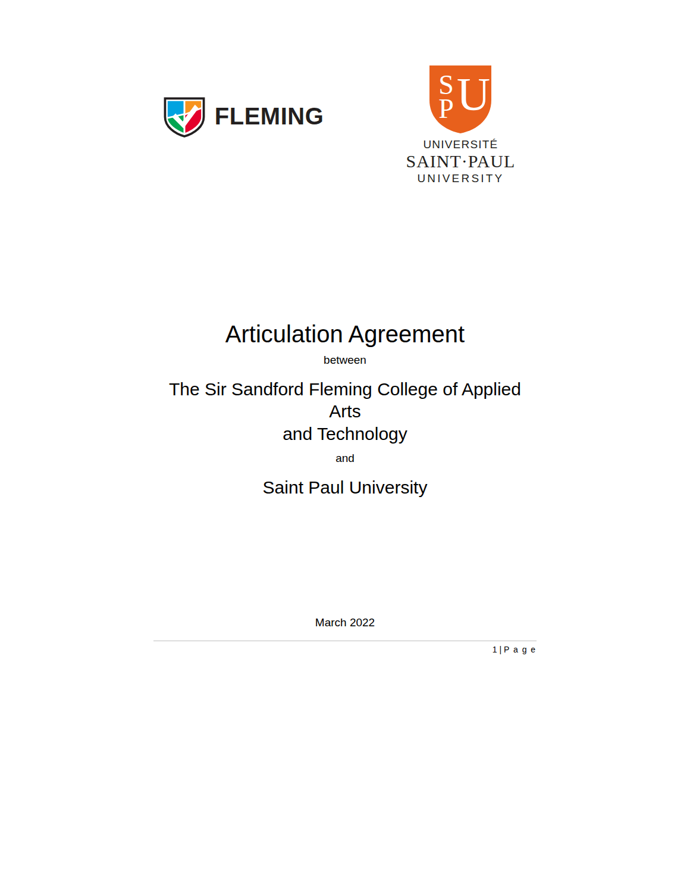FLEMING
S P U
UNIVERSITÉ
SAINT·PAUL
UNIVERSITY
Articulation Agreement
between
The Sir Sandford Fleming College of Applied Arts
and Technology
and
Saint Paul University
March 2022
1 | P a g e